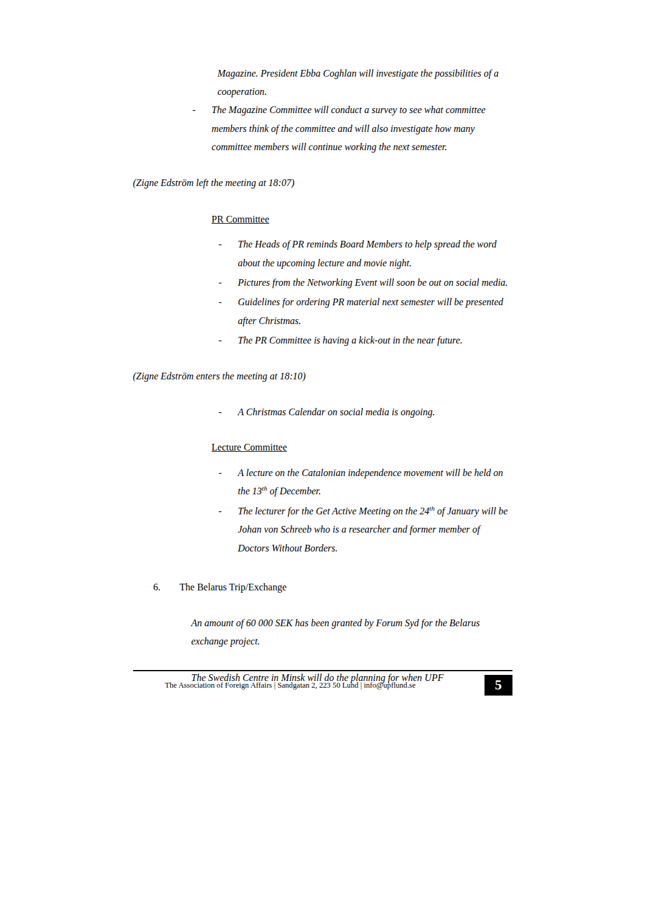Magazine. President Ebba Coghlan will investigate the possibilities of a cooperation.
The Magazine Committee will conduct a survey to see what committee members think of the committee and will also investigate how many committee members will continue working the next semester.
(Zigne Edström left the meeting at 18:07)
PR Committee
The Heads of PR reminds Board Members to help spread the word about the upcoming lecture and movie night.
Pictures from the Networking Event will soon be out on social media.
Guidelines for ordering PR material next semester will be presented after Christmas.
The PR Committee is having a kick-out in the near future.
(Zigne Edström enters the meeting at 18:10)
A Christmas Calendar on social media is ongoing.
Lecture Committee
A lecture on the Catalonian independence movement will be held on the 13th of December.
The lecturer for the Get Active Meeting on the 24th of January will be Johan von Schreeb who is a researcher and former member of Doctors Without Borders.
6. The Belarus Trip/Exchange
An amount of 60 000 SEK has been granted by Forum Syd for the Belarus exchange project.
The Swedish Centre in Minsk will do the planning for when UPF
The Association of Foreign Affairs | Sandgatan 2, 223 50 Lund | info@upflund.se
5